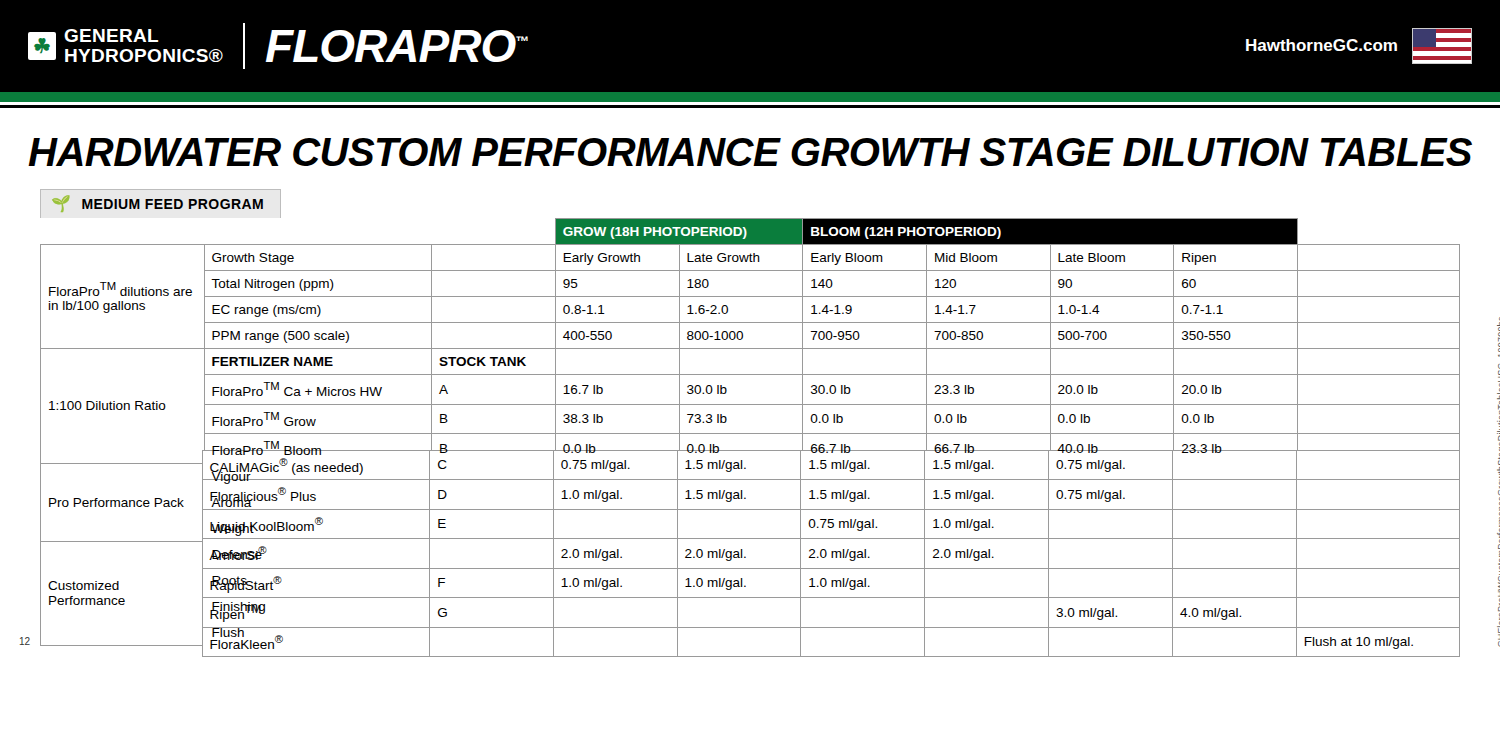☘ GENERALHYDROPONICS®
FLORAPRO™
HawthorneGC.com
HARDWATER CUSTOM PERFORMANCE GROWTH STAGE DILUTION TABLES
🌱 MEDIUM FEED PROGRAM
| | | GROW (18H PHOTOPERIOD) | BLOOM (12H PHOTOPERIOD) | |
| --- | --- | --- | --- | --- |
| FloraPro TM dilutions are in lb/100 gallons | Growth Stage | | Early Growth | Late Growth | Early Bloom | Mid Bloom | Late Bloom | Ripen | |
| Total Nitrogen (ppm) | | 95 | 180 | 140 | 120 | 90 | 60 | |
| EC range (ms/cm) | | 0.8-1.1 | 1.6-2.0 | 1.4-1.9 | 1.4-1.7 | 1.0-1.4 | 0.7-1.1 | |
| PPM range (500 scale) | | 400-550 | 800-1000 | 700-950 | 700-850 | 500-700 | 350-550 | |
| 1:100 Dilution Ratio | FERTILIZER NAME | STOCK TANK | | | | | | | |
| FloraPro TM Ca + Micros HW | A | 16.7 lb | 30.0 lb | 30.0 lb | 23.3 lb | 20.0 lb | 20.0 lb | |
| FloraPro TM Grow | B | 38.3 lb | 73.3 lb | 0.0 lb | 0.0 lb | 0.0 lb | 0.0 lb | |
| FloraPro TM Bloom | B | 0.0 lb | 0.0 lb | 66.7 lb | 66.7 lb | 40.0 lb | 23.3 lb | |
| Pro Performance Pack | Vigour | | | | | | | | |
| Aroma | | | | | | | | |
| Weight | | | | | | | | |
| Customized Performance | Defense | | | | | | | | |
| Roots | | | | | | | | |
| Finishing | | | | | | | | |
| Flush | | | | | | | | |
| | CALiMAGic ® (as needed) | C | 0.75 ml/gal. | 1.5 ml/gal. | 1.5 ml/gal. | 1.5 ml/gal. | 0.75 ml/gal. | | |
| | Floralicious ® Plus | D | 1.0 ml/gal. | 1.5 ml/gal. | 1.5 ml/gal. | 1.5 ml/gal. | 0.75 ml/gal. | | |
| | Liquid KoolBloom ® | E | | | 0.75 ml/gal. | 1.0 ml/gal. | | | |
| | ArmorSi ® | | 2.0 ml/gal. | 2.0 ml/gal. | 2.0 ml/gal. | 2.0 ml/gal. | | | |
| | RapidStart ® | F | 1.0 ml/gal. | 1.0 ml/gal. | 1.0 ml/gal. | | | | |
| | Ripen TM | G | | | | | 3.0 ml/gal. | 4.0 ml/gal. | |
| | FloraKleen ® | | | | | | | | Flush at 10 ml/gal. |
GHFloraProHWCustomPerformanceGrowthStageDilutionTablesUSC_190709be
12